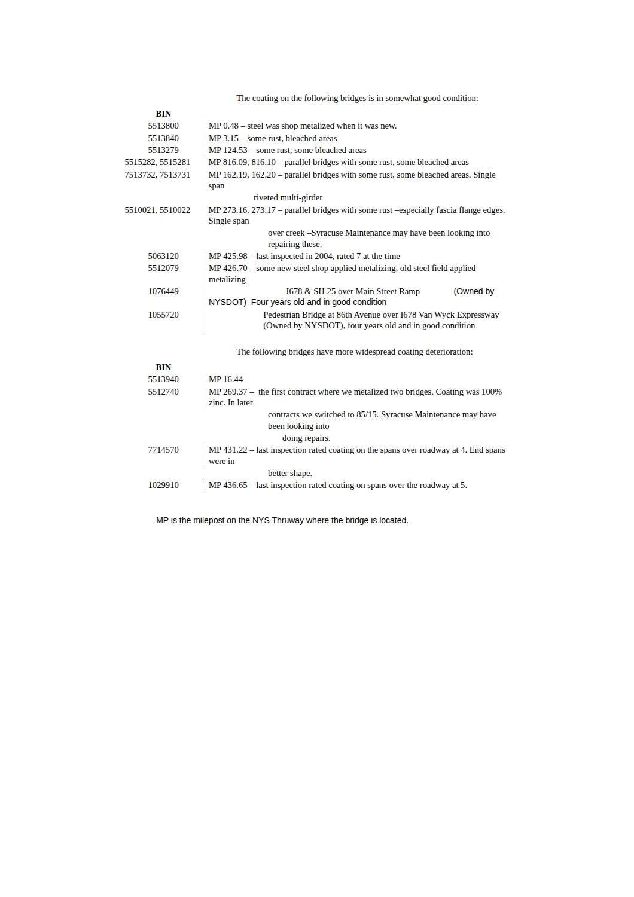| | The coating on the following bridges is in somewhat good condition: |
| BIN | |
| 5513800 | MP 0.48 – steel was shop metalized when it was new. |
| 5513840 | MP 3.15 – some rust, bleached areas |
| 5513279 | MP 124.53 – some rust, some bleached areas |
| 5515282, 5515281 | MP 816.09, 816.10 – parallel bridges with some rust, some bleached areas |
| 7513732, 7513731 | MP 162.19, 162.20 – parallel bridges with some rust, some bleached areas. Single span |
| | riveted multi-girder |
| 5510021, 5510022 | MP 273.16, 273.17 – parallel bridges with some rust –especially fascia flange edges. Single span |
| | over creek –Syracuse Maintenance may have been looking into repairing these. |
| 5063120 | MP 425.98 – last inspected in 2004, rated 7 at the time |
| 5512079 | MP 426.70 – some new steel shop applied metalizing, old steel field applied metalizing |
| 1076449 | I678 & SH 25 over Main Street Ramp (Owned by NYSDOT) Four years old and in good condition |
| 1055720 | Pedestrian Bridge at 86th Avenue over I678 Van Wyck Expressway (Owned by NYSDOT), four years old and in good condition |
| | The following bridges have more widespread coating deterioration: |
| BIN | |
| 5513940 | MP 16.44 |
| 5512740 | MP 269.37 – the first contract where we metalized two bridges. Coating was 100% zinc. In later |
| | contracts we switched to 85/15. Syracuse Maintenance may have been looking into |
| | doing repairs. |
| 7714570 | MP 431.22 – last inspection rated coating on the spans over roadway at 4. End spans were in |
| | better shape. |
| 1029910 | MP 436.65 – last inspection rated coating on spans over the roadway at 5. |
MP is the milepost on the NYS Thruway where the bridge is located.